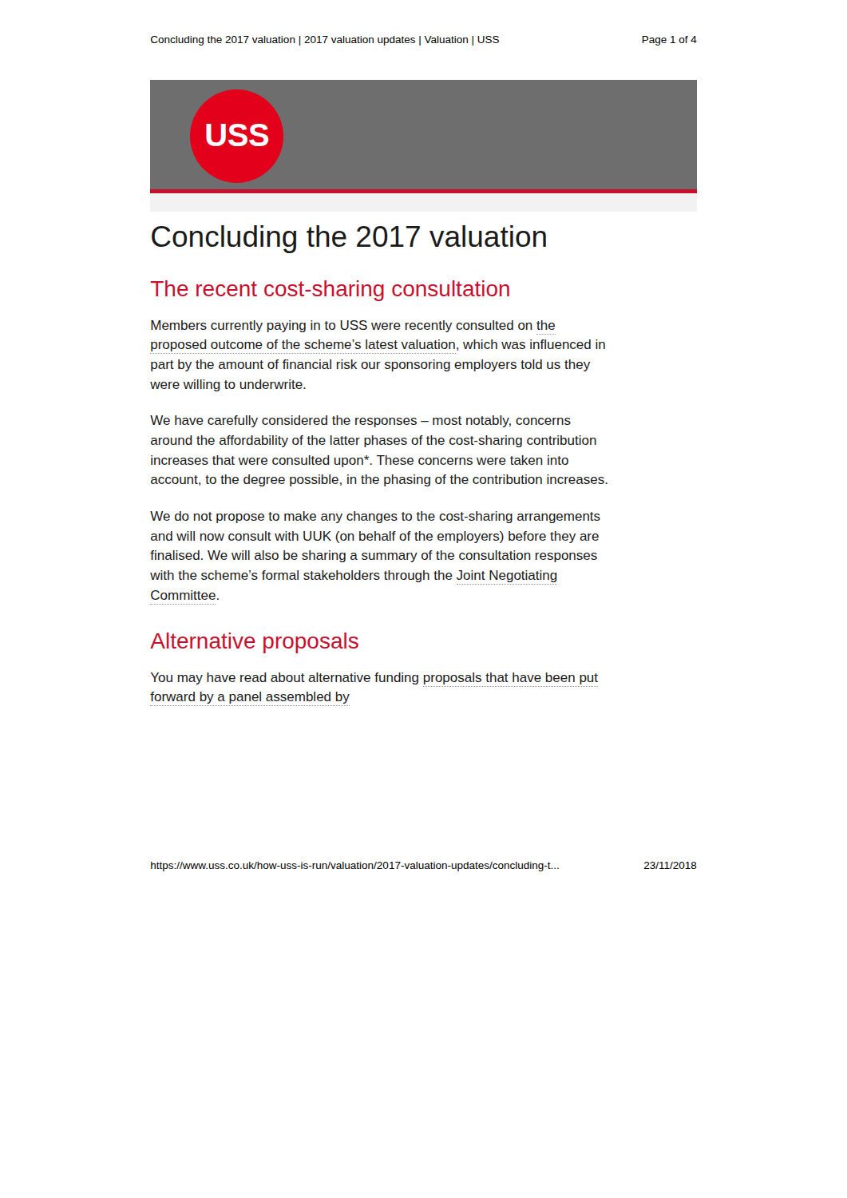Concluding the 2017 valuation | 2017 valuation updates | Valuation | USS
Page 1 of 4
USS
Concluding the 2017 valuation
The recent cost-sharing consultation
Members currently paying in to USS were recently consulted on the proposed outcome of the scheme’s latest valuation, which was influenced in part by the amount of financial risk our sponsoring employers told us they were willing to underwrite.
We have carefully considered the responses – most notably, concerns around the affordability of the latter phases of the cost-sharing contribution increases that were consulted upon*. These concerns were taken into account, to the degree possible, in the phasing of the contribution increases.
We do not propose to make any changes to the cost-sharing arrangements and will now consult with UUK (on behalf of the employers) before they are finalised. We will also be sharing a summary of the consultation responses with the scheme’s formal stakeholders through the Joint Negotiating Committee.
Alternative proposals
You may have read about alternative funding proposals that have been put forward by a panel assembled by
https://www.uss.co.uk/how-uss-is-run/valuation/2017-valuation-updates/concluding-t...
23/11/2018